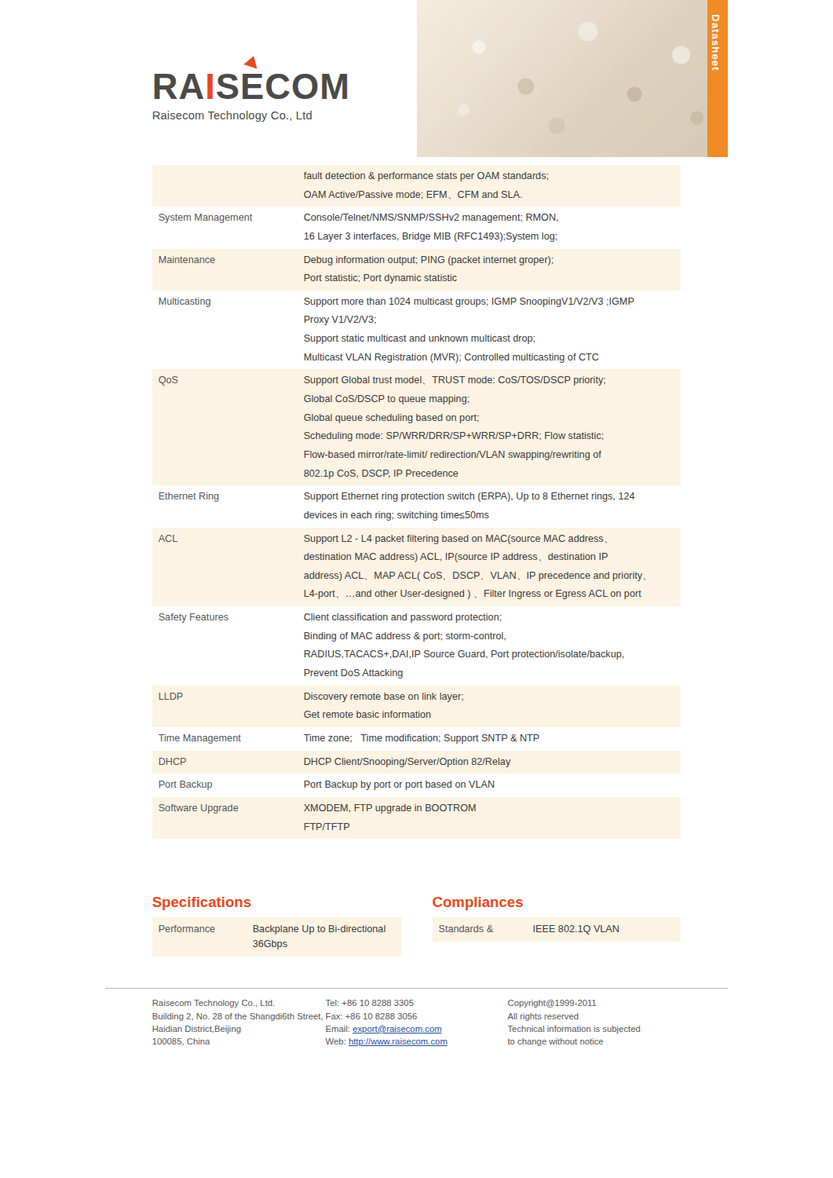Datasheet
RAISECOM
Raisecom Technology Co., Ltd
| | fault detection & performance stats per OAM standards; OAM Active/Passive mode; EFM、CFM and SLA. |
| System Management | Console/Telnet/NMS/SNMP/SSHv2 management; RMON, 16 Layer 3 interfaces, Bridge MIB (RFC1493);System log; |
| Maintenance | Debug information output; PING (packet internet groper); Port statistic; Port dynamic statistic |
| Multicasting | Support more than 1024 multicast groups; IGMP SnoopingV1/V2/V3 ;IGMP Proxy V1/V2/V3; Support static multicast and unknown multicast drop; Multicast VLAN Registration (MVR); Controlled multicasting of CTC |
| QoS | Support Global trust model、TRUST mode: CoS/TOS/DSCP priority; Global CoS/DSCP to queue mapping; Global queue scheduling based on port; Scheduling mode: SP/WRR/DRR/SP+WRR/SP+DRR; Flow statistic; Flow-based mirror/rate-limit/ redirection/VLAN swapping/rewriting of 802.1p CoS, DSCP, IP Precedence |
| Ethernet Ring | Support Ethernet ring protection switch (ERPA), Up to 8 Ethernet rings, 124 devices in each ring; switching time≤50ms |
| ACL | Support L2 - L4 packet filtering based on MAC(source MAC address、 destination MAC address) ACL, IP(source IP address、destination IP address) ACL、MAP ACL( CoS、DSCP、VLAN、IP precedence and priority、 L4-port、…and other User-designed ) 、Filter Ingress or Egress ACL on port |
| Safety Features | Client classification and password protection; Binding of MAC address & port; storm-control, RADIUS,TACACS+,DAI,IP Source Guard, Port protection/isolate/backup, Prevent DoS Attacking |
| LLDP | Discovery remote base on link layer; Get remote basic information |
| Time Management | Time zone; Time modification; Support SNTP & NTP |
| DHCP | DHCP Client/Snooping/Server/Option 82/Relay |
| Port Backup | Port Backup by port or port based on VLAN |
| Software Upgrade | XMODEM, FTP upgrade in BOOTROM FTP/TFTP |
Specifications
| Performance | Backplane Up to Bi-directional 36Gbps |
Compliances
| Standards & | IEEE 802.1Q VLAN |
Raisecom Technology Co., Ltd.
Building 2, No. 28 of the Shangdi6th Street,
Haidian District,Beijing
100085, China
Tel: +86 10 8288 3305
Fax: +86 10 8288 3056
Email: export@raisecom.com
Web: http://www.raisecom.com
Copyright@1999-2011
All rights reserved
Technical information is subjected
to change without notice